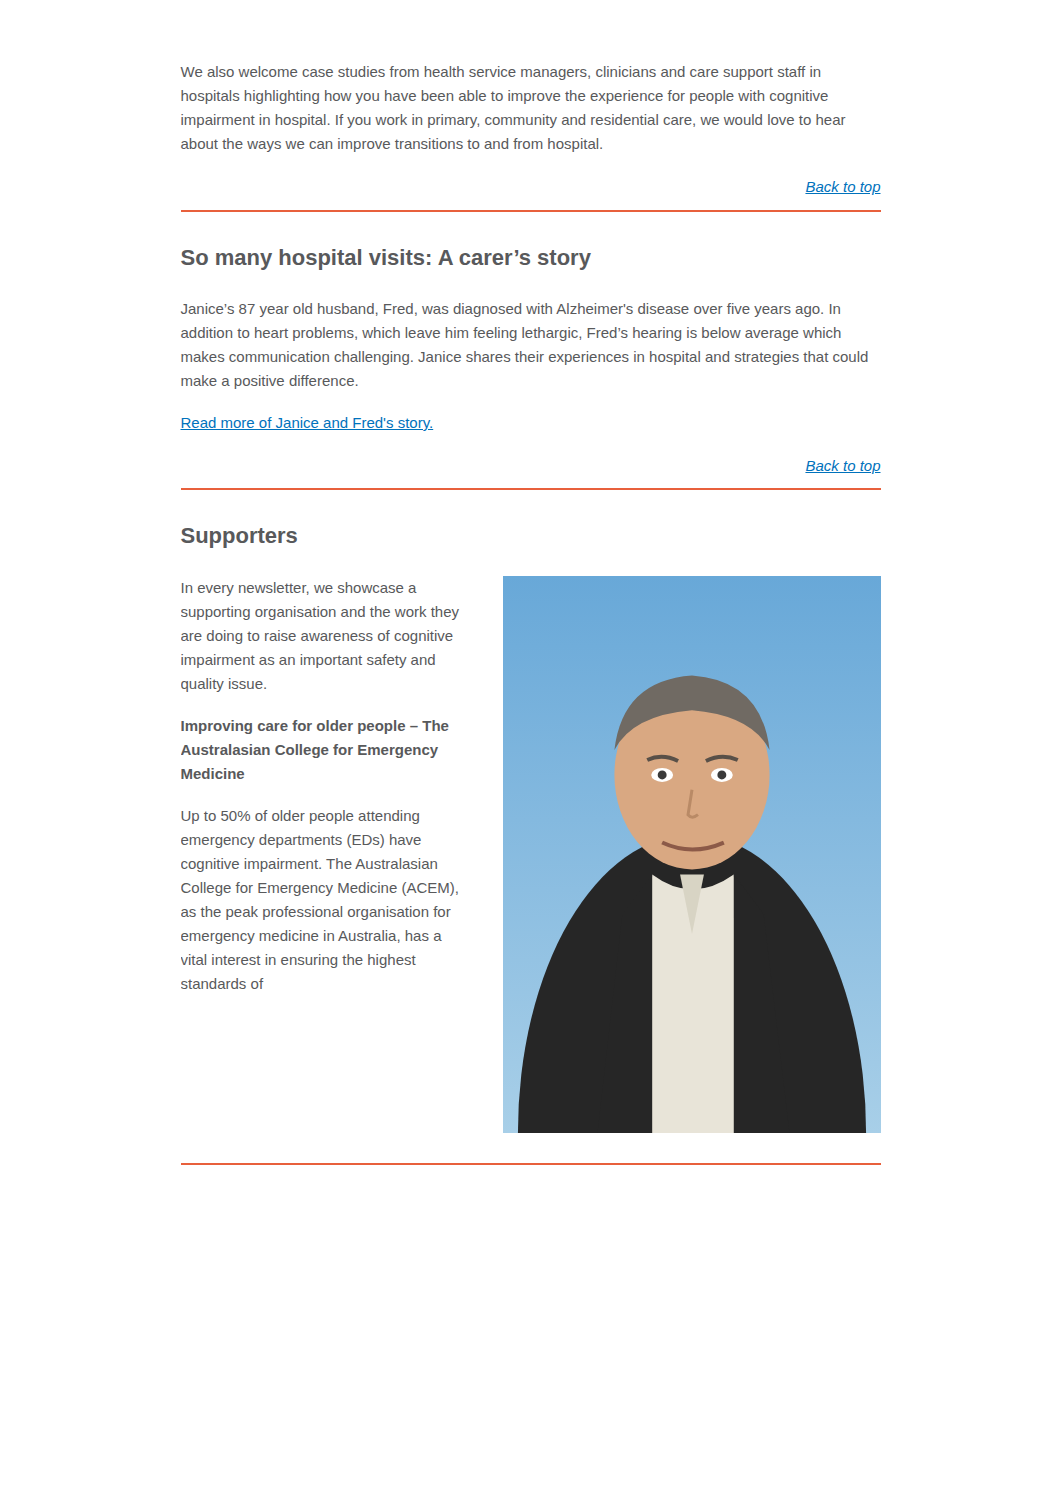We also welcome case studies from health service managers, clinicians and care support staff in hospitals highlighting how you have been able to improve the experience for people with cognitive impairment in hospital. If you work in primary, community and residential care, we would love to hear about the ways we can improve transitions to and from hospital.
Back to top
So many hospital visits: A carer’s story
Janice’s 87 year old husband, Fred, was diagnosed with Alzheimer's disease over five years ago. In addition to heart problems, which leave him feeling lethargic, Fred’s hearing is below average which makes communication challenging. Janice shares their experiences in hospital and strategies that could make a positive difference.
Read more of Janice and Fred's story.
Back to top
Supporters
In every newsletter, we showcase a supporting organisation and the work they are doing to raise awareness of cognitive impairment as an important safety and quality issue.
Improving care for older people – The Australasian College for Emergency Medicine
Up to 50% of older people attending emergency departments (EDs) have cognitive impairment. The Australasian College for Emergency Medicine (ACEM), as the peak professional organisation for emergency medicine in Australia, has a vital interest in ensuring the highest standards of